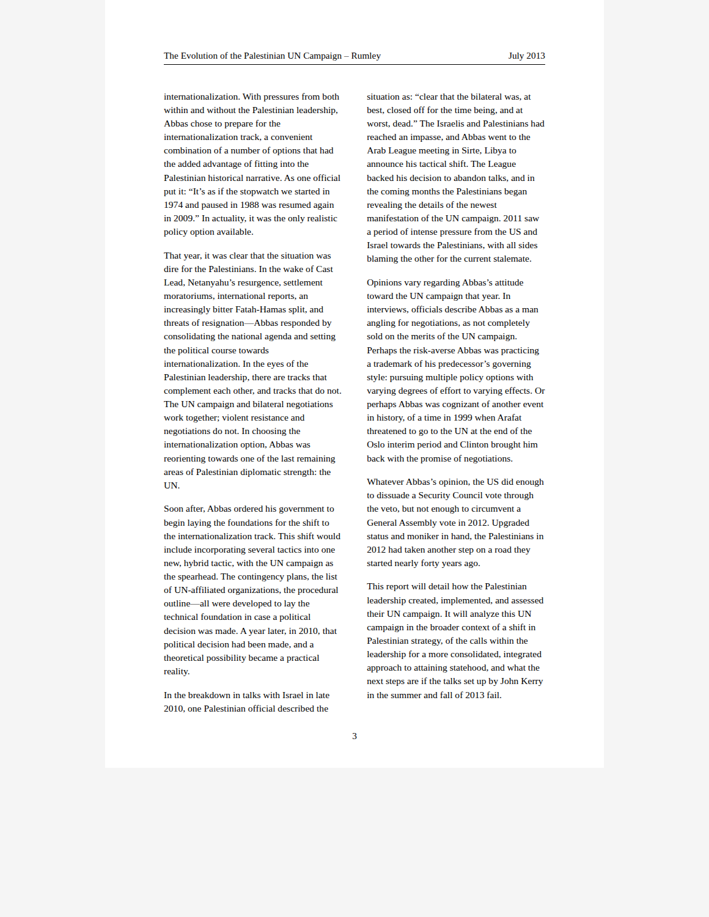The Evolution of the Palestinian UN Campaign – Rumley July 2013
internationalization. With pressures from both within and without the Palestinian leadership, Abbas chose to prepare for the internationalization track, a convenient combination of a number of options that had the added advantage of fitting into the Palestinian historical narrative. As one official put it: “It’s as if the stopwatch we started in 1974 and paused in 1988 was resumed again in 2009.” In actuality, it was the only realistic policy option available.
That year, it was clear that the situation was dire for the Palestinians. In the wake of Cast Lead, Netanyahu’s resurgence, settlement moratoriums, international reports, an increasingly bitter Fatah-Hamas split, and threats of resignation—Abbas responded by consolidating the national agenda and setting the political course towards internationalization. In the eyes of the Palestinian leadership, there are tracks that complement each other, and tracks that do not. The UN campaign and bilateral negotiations work together; violent resistance and negotiations do not. In choosing the internationalization option, Abbas was reorienting towards one of the last remaining areas of Palestinian diplomatic strength: the UN.
Soon after, Abbas ordered his government to begin laying the foundations for the shift to the internationalization track. This shift would include incorporating several tactics into one new, hybrid tactic, with the UN campaign as the spearhead. The contingency plans, the list of UN-affiliated organizations, the procedural outline—all were developed to lay the technical foundation in case a political decision was made. A year later, in 2010, that political decision had been made, and a theoretical possibility became a practical reality.
In the breakdown in talks with Israel in late 2010, one Palestinian official described the situation as: “clear that the bilateral was, at best, closed off for the time being, and at worst, dead.” The Israelis and Palestinians had reached an impasse, and Abbas went to the Arab League meeting in Sirte, Libya to announce his tactical shift. The League backed his decision to abandon talks, and in the coming months the Palestinians began revealing the details of the newest manifestation of the UN campaign. 2011 saw a period of intense pressure from the US and Israel towards the Palestinians, with all sides blaming the other for the current stalemate.
Opinions vary regarding Abbas’s attitude toward the UN campaign that year. In interviews, officials describe Abbas as a man angling for negotiations, as not completely sold on the merits of the UN campaign. Perhaps the risk-averse Abbas was practicing a trademark of his predecessor’s governing style: pursuing multiple policy options with varying degrees of effort to varying effects. Or perhaps Abbas was cognizant of another event in history, of a time in 1999 when Arafat threatened to go to the UN at the end of the Oslo interim period and Clinton brought him back with the promise of negotiations.
Whatever Abbas’s opinion, the US did enough to dissuade a Security Council vote through the veto, but not enough to circumvent a General Assembly vote in 2012. Upgraded status and moniker in hand, the Palestinians in 2012 had taken another step on a road they started nearly forty years ago.
This report will detail how the Palestinian leadership created, implemented, and assessed their UN campaign. It will analyze this UN campaign in the broader context of a shift in Palestinian strategy, of the calls within the leadership for a more consolidated, integrated approach to attaining statehood, and what the next steps are if the talks set up by John Kerry in the summer and fall of 2013 fail.
3